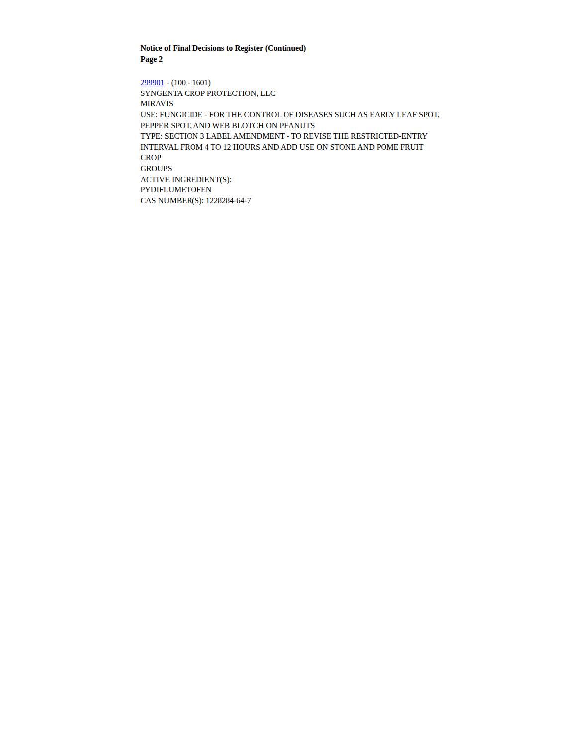Notice of Final Decisions to Register (Continued)
Page 2
299901 - (100 - 1601)
SYNGENTA CROP PROTECTION, LLC
MIRAVIS
USE: FUNGICIDE - FOR THE CONTROL OF DISEASES SUCH AS EARLY LEAF SPOT,
PEPPER SPOT, AND WEB BLOTCH ON PEANUTS
TYPE: SECTION 3 LABEL AMENDMENT - TO REVISE THE RESTRICTED-ENTRY
INTERVAL FROM 4 TO 12 HOURS AND ADD USE ON STONE AND POME FRUIT CROP
GROUPS
ACTIVE INGREDIENT(S):
PYDIFLUMETOFEN
CAS NUMBER(S): 1228284-64-7